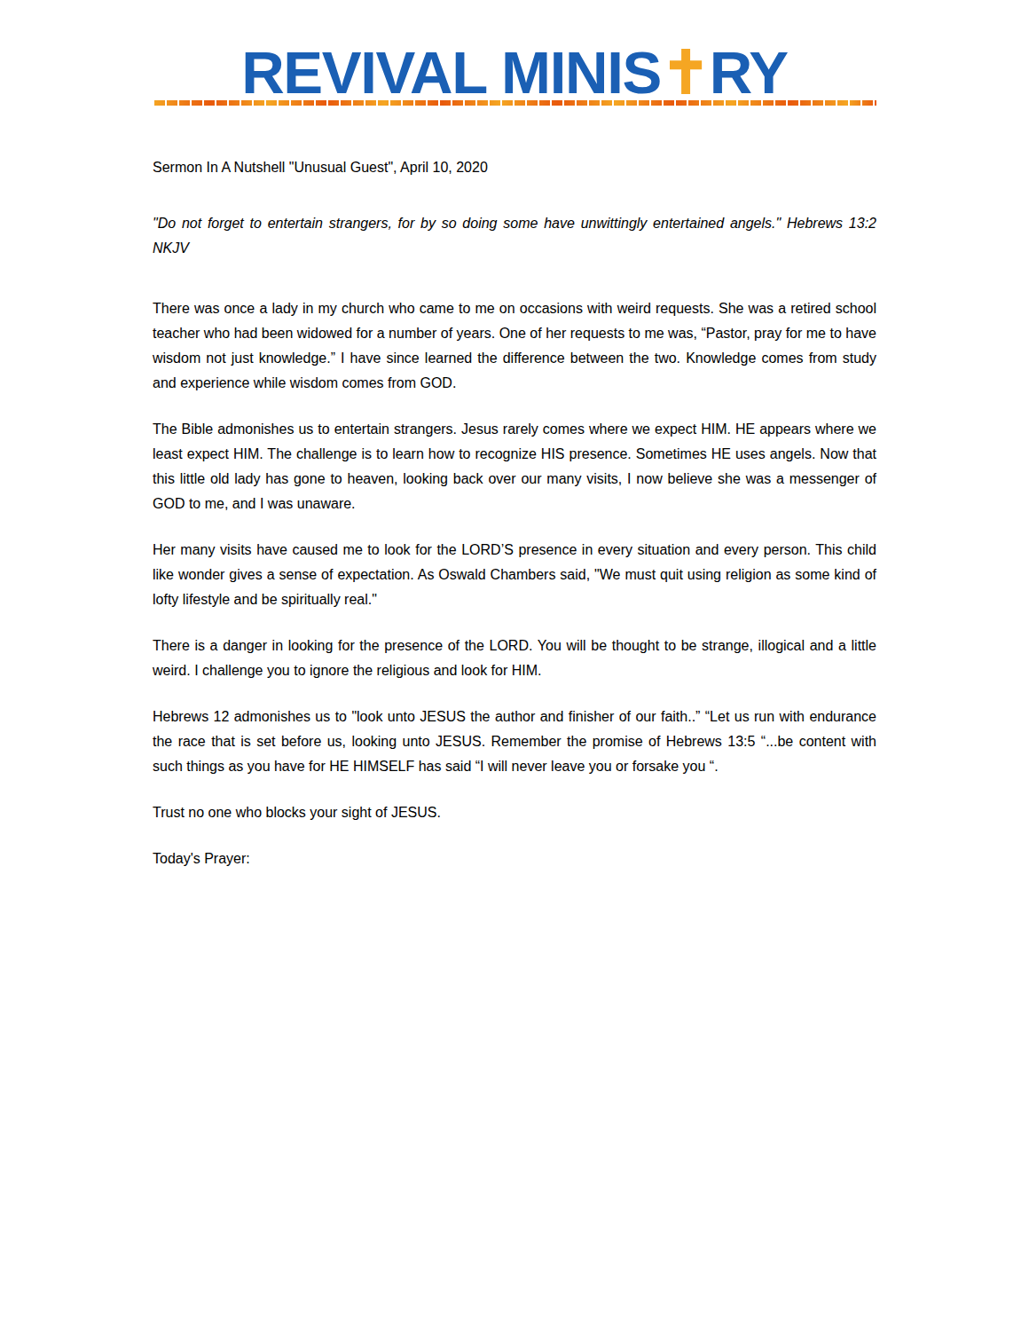REVIVAL MINIS✝RY
Sermon In A Nutshell "Unusual Guest", April 10, 2020
"Do not forget to entertain strangers, for by so doing some have unwittingly entertained angels." Hebrews 13:2 NKJV
There was once a lady in my church who came to me on occasions with weird requests. She was a retired school teacher who had been widowed for a number of years. One of her requests to me was, “Pastor, pray for me to have wisdom not just knowledge.” I have since learned the difference between the two. Knowledge comes from study and experience while wisdom comes from GOD.
The Bible admonishes us to entertain strangers. Jesus rarely comes where we expect HIM. HE appears where we least expect HIM. The challenge is to learn how to recognize HIS presence. Sometimes HE uses angels. Now that this little old lady has gone to heaven, looking back over our many visits, I now believe she was a messenger of GOD to me, and I was unaware.
Her many visits have caused me to look for the LORD’S presence in every situation and every person. This child like wonder gives a sense of expectation. As Oswald Chambers said, "We must quit using religion as some kind of lofty lifestyle and be spiritually real."
There is a danger in looking for the presence of the LORD. You will be thought to be strange, illogical and a little weird. I challenge you to ignore the religious and look for HIM.
Hebrews 12 admonishes us to "look unto JESUS the author and finisher of our faith..” “Let us run with endurance the race that is set before us, looking unto JESUS. Remember the promise of Hebrews 13:5 “...be content with such things as you have for HE HIMSELF has said “I will never leave you or forsake you “.
Trust no one who blocks your sight of JESUS.
Today's Prayer: